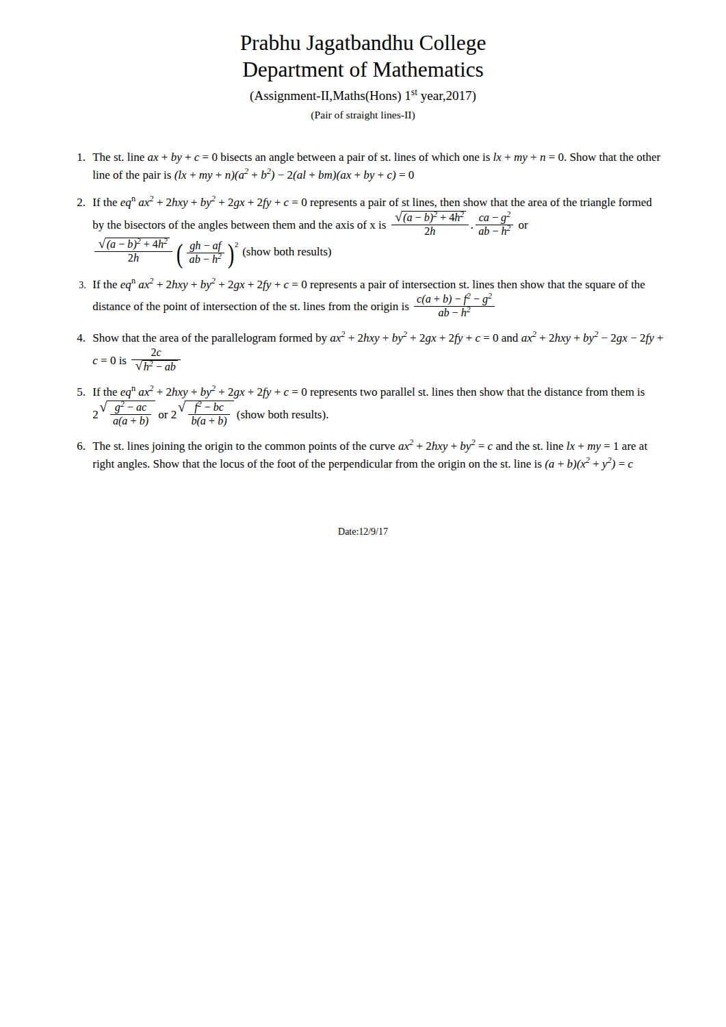Prabhu Jagatbandhu College
Department of Mathematics
(Assignment-II,Maths(Hons) 1st year,2017)
(Pair of straight lines-II)
The st. line ax + by + c = 0 bisects an angle between a pair of st. lines of which one is lx + my + n = 0. Show that the other line of the pair is (lx + my + n)(a2 + b2) − 2(al + bm)(ax + by + c) = 0
If the eqn ax2 + 2hxy + by2 + 2gx + 2fy + c = 0 represents a pair of st lines, then show that the area of the triangle formed by the bisectors of the angles between them and the axis of x is (a − b)2 + 4h22h. ca − g2 ab − h2 or (a − b)2 + 4h22h(gh − af ab − h2) 2 (show both results)
If the eqn ax2 + 2hxy + by2 + 2gx + 2fy + c = 0 represents a pair of intersection st. lines then show that the square of the distance of the point of intersection of the st. lines from the origin is c(a + b) − f2 − g2 ab − h2
Show that the area of the parallelogram formed by ax2 + 2hxy + by2 + 2gx + 2fy + c = 0 and ax2 + 2hxy + by2 − 2gx − 2fy + c = 0 is 2c h2 − ab
If the eqn ax2 + 2hxy + by2 + 2gx + 2fy + c = 0 represents two parallel st. lines then show that the distance from them is 2 g2 − ac a(a + b) or 2 f2 − bc b(a + b) (show both results).
The st. lines joining the origin to the common points of the curve ax2 + 2hxy + by2 = c and the st. line lx + my = 1 are at right angles. Show that the locus of the foot of the perpendicular from the origin on the st. line is (a + b)(x2 + y2) = c
Date:12/9/17